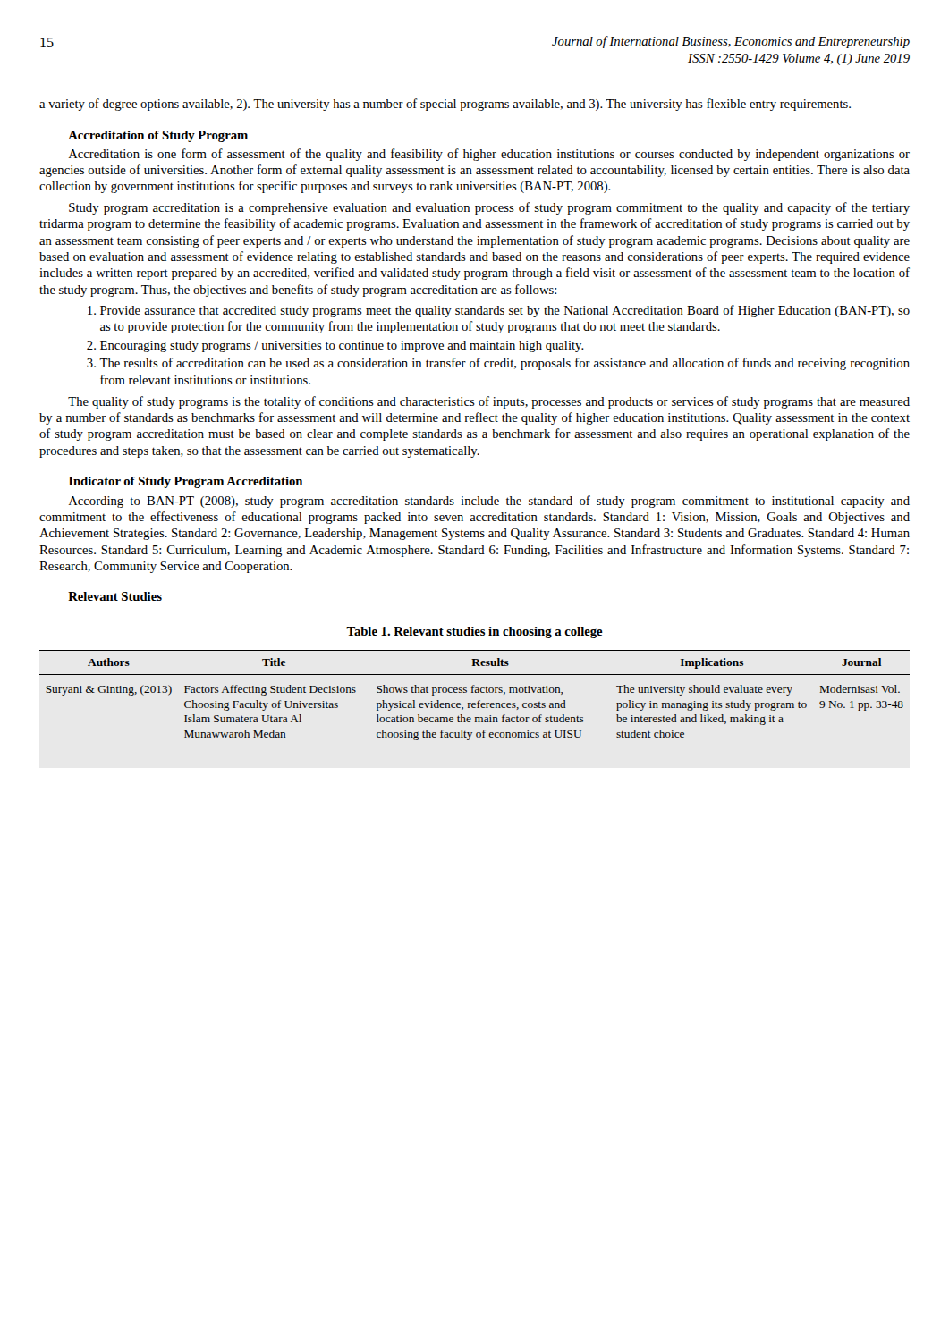15
Journal of International Business, Economics and Entrepreneurship
ISSN :2550-1429 Volume 4, (1) June 2019
a variety of degree options available, 2). The university has a number of special programs available, and 3). The university has flexible entry requirements.
Accreditation of Study Program
Accreditation is one form of assessment of the quality and feasibility of higher education institutions or courses conducted by independent organizations or agencies outside of universities. Another form of external quality assessment is an assessment related to accountability, licensed by certain entities. There is also data collection by government institutions for specific purposes and surveys to rank universities (BAN-PT, 2008).
Study program accreditation is a comprehensive evaluation and evaluation process of study program commitment to the quality and capacity of the tertiary tridarma program to determine the feasibility of academic programs. Evaluation and assessment in the framework of accreditation of study programs is carried out by an assessment team consisting of peer experts and / or experts who understand the implementation of study program academic programs. Decisions about quality are based on evaluation and assessment of evidence relating to established standards and based on the reasons and considerations of peer experts. The required evidence includes a written report prepared by an accredited, verified and validated study program through a field visit or assessment of the assessment team to the location of the study program. Thus, the objectives and benefits of study program accreditation are as follows:
Provide assurance that accredited study programs meet the quality standards set by the National Accreditation Board of Higher Education (BAN-PT), so as to provide protection for the community from the implementation of study programs that do not meet the standards.
Encouraging study programs / universities to continue to improve and maintain high quality.
The results of accreditation can be used as a consideration in transfer of credit, proposals for assistance and allocation of funds and receiving recognition from relevant institutions or institutions.
The quality of study programs is the totality of conditions and characteristics of inputs, processes and products or services of study programs that are measured by a number of standards as benchmarks for assessment and will determine and reflect the quality of higher education institutions. Quality assessment in the context of study program accreditation must be based on clear and complete standards as a benchmark for assessment and also requires an operational explanation of the procedures and steps taken, so that the assessment can be carried out systematically.
Indicator of Study Program Accreditation
According to BAN-PT (2008), study program accreditation standards include the standard of study program commitment to institutional capacity and commitment to the effectiveness of educational programs packed into seven accreditation standards. Standard 1: Vision, Mission, Goals and Objectives and Achievement Strategies. Standard 2: Governance, Leadership, Management Systems and Quality Assurance. Standard 3: Students and Graduates. Standard 4: Human Resources. Standard 5: Curriculum, Learning and Academic Atmosphere. Standard 6: Funding, Facilities and Infrastructure and Information Systems. Standard 7: Research, Community Service and Cooperation.
Relevant Studies
Table 1. Relevant studies in choosing a college
| Authors | Title | Results | Implications | Journal |
| --- | --- | --- | --- | --- |
| Suryani & Ginting, (2013) | Factors Affecting Student Decisions Choosing Faculty of Universitas Islam Sumatera Utara Al Munawwaroh Medan | Shows that process factors, motivation, physical evidence, references, costs and location became the main factor of students choosing the faculty of economics at UISU | The university should evaluate every policy in managing its study program to be interested and liked, making it a student choice | Modernisasi Vol. 9 No. 1 pp. 33-48 |